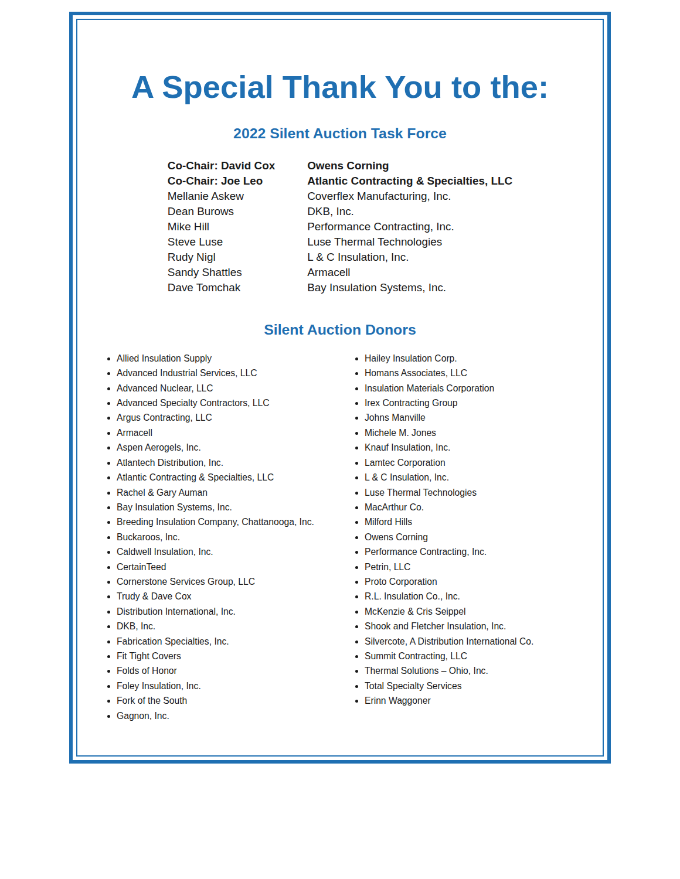A Special Thank You to the:
2022 Silent Auction Task Force
| Co-Chair: David Cox | Owens Corning |
| Co-Chair: Joe Leo | Atlantic Contracting & Specialties, LLC |
| Mellanie Askew | Coverflex Manufacturing, Inc. |
| Dean Burows | DKB, Inc. |
| Mike Hill | Performance Contracting, Inc. |
| Steve Luse | Luse Thermal Technologies |
| Rudy Nigl | L & C Insulation, Inc. |
| Sandy Shattles | Armacell |
| Dave Tomchak | Bay Insulation Systems, Inc. |
Silent Auction Donors
Allied Insulation Supply
Advanced Industrial Services, LLC
Advanced Nuclear, LLC
Advanced Specialty Contractors, LLC
Argus Contracting, LLC
Armacell
Aspen Aerogels, Inc.
Atlantech Distribution, Inc.
Atlantic Contracting & Specialties, LLC
Rachel & Gary Auman
Bay Insulation Systems, Inc.
Breeding Insulation Company, Chattanooga, Inc.
Buckaroos, Inc.
Caldwell Insulation, Inc.
CertainTeed
Cornerstone Services Group, LLC
Trudy & Dave Cox
Distribution International, Inc.
DKB, Inc.
Fabrication Specialties, Inc.
Fit Tight Covers
Folds of Honor
Foley Insulation, Inc.
Fork of the South
Gagnon, Inc.
Hailey Insulation Corp.
Homans Associates, LLC
Insulation Materials Corporation
Irex Contracting Group
Johns Manville
Michele M. Jones
Knauf Insulation, Inc.
Lamtec Corporation
L & C Insulation, Inc.
Luse Thermal Technologies
MacArthur Co.
Milford Hills
Owens Corning
Performance Contracting, Inc.
Petrin, LLC
Proto Corporation
R.L. Insulation Co., Inc.
McKenzie & Cris Seippel
Shook and Fletcher Insulation, Inc.
Silvercote, A Distribution International Co.
Summit Contracting, LLC
Thermal Solutions – Ohio, Inc.
Total Specialty Services
Erinn Waggoner